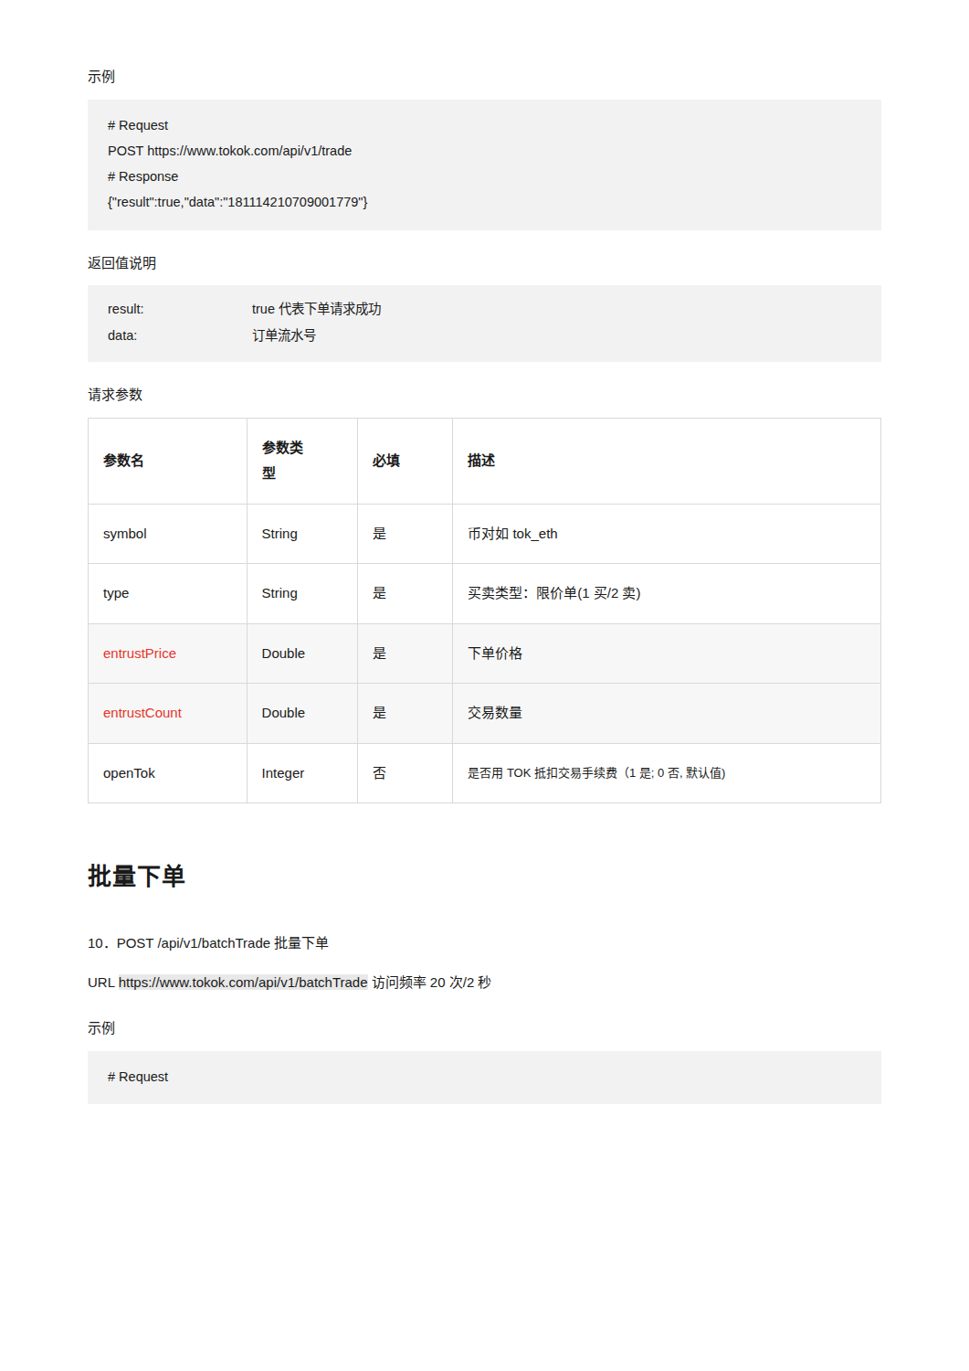示例
# Request
POST https://www.tokok.com/api/v1/trade
# Response
{"result":true,"data":"181114210709001779"}
返回值说明
| result: | true 代表下单请求成功 |
| data: | 订单流水号 |
请求参数
| 参数名 | 参数类 型 | 必填 | 描述 |
| --- | --- | --- | --- |
| symbol | String | 是 | 币对如 tok_eth |
| type | String | 是 | 买卖类型：限价单(1 买/2 卖) |
| entrustPrice | Double | 是 | 下单价格 |
| entrustCount | Double | 是 | 交易数量 |
| openTok | Integer | 否 | 是否用 TOK 抵扣交易手续费（1 是; 0 否, 默认值) |
批量下单
10．POST /api/v1/batchTrade 批量下单
URL https://www.tokok.com/api/v1/batchTrade 访问频率 20 次/2 秒
示例
# Request